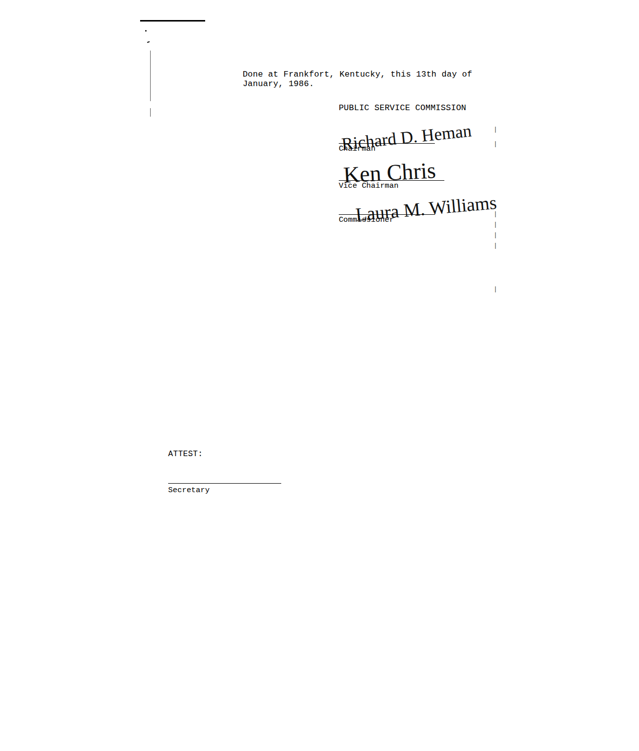Done at Frankfort, Kentucky, this 13th day of January, 1986.
PUBLIC SERVICE COMMISSION
Richard D. Heman
Chairman
Ken Chris
Vice Chairman
Laura M. Williams
Commissioner
|
|
|
|
|
|
|
ATTEST:
Secretary